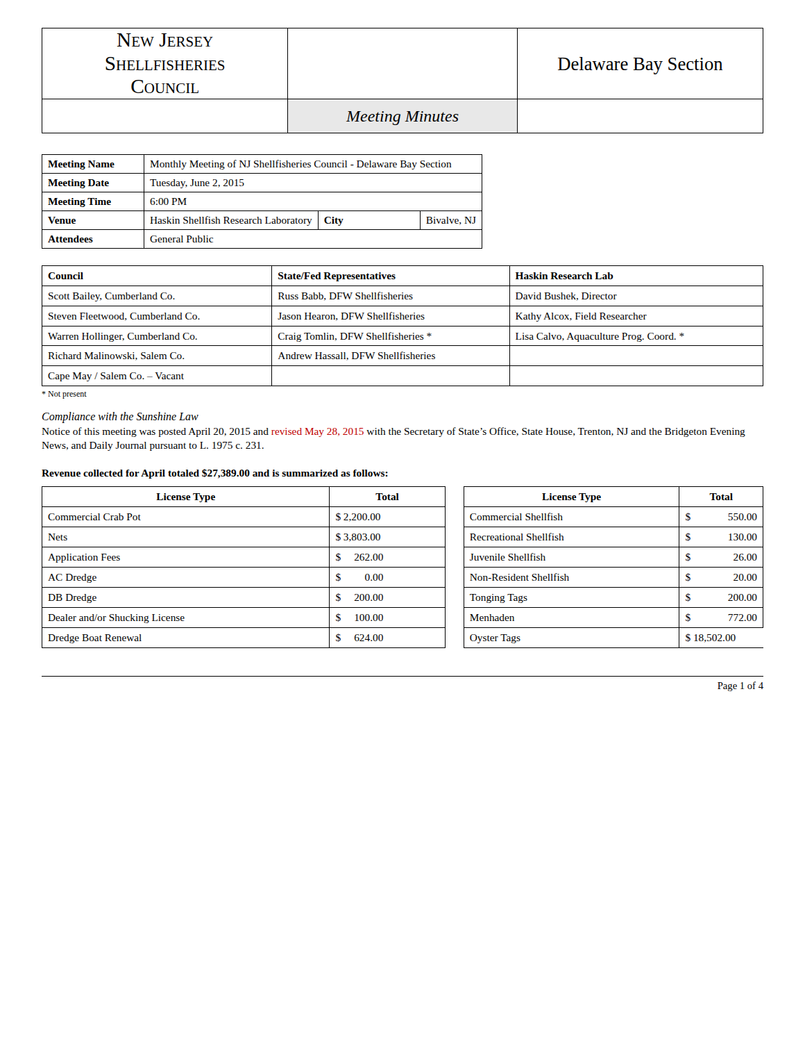| New Jersey Shellfisheries Council | | Delaware Bay Section |
| | Meeting Minutes | |
| Meeting Name | Monthly Meeting of NJ Shellfisheries Council - Delaware Bay Section |
| Meeting Date | Tuesday, June 2, 2015 |
| Meeting Time | 6:00 PM |
| Venue | Haskin Shellfish Research Laboratory | City | Bivalve, NJ |
| Attendees | General Public |
| Council | State/Fed Representatives | Haskin Research Lab |
| --- | --- | --- |
| Scott Bailey, Cumberland Co. | Russ Babb, DFW Shellfisheries | David Bushek, Director |
| Steven Fleetwood, Cumberland Co. | Jason Hearon, DFW Shellfisheries | Kathy Alcox, Field Researcher |
| Warren Hollinger, Cumberland Co. | Craig Tomlin, DFW Shellfisheries * | Lisa Calvo, Aquaculture Prog. Coord. * |
| Richard Malinowski, Salem Co. | Andrew Hassall, DFW Shellfisheries | |
| Cape May / Salem Co. – Vacant | | |
* Not present
Compliance with the Sunshine Law
Notice of this meeting was posted April 20, 2015 and revised May 28, 2015 with the Secretary of State’s Office, State House, Trenton, NJ and the Bridgeton Evening News, and Daily Journal pursuant to L. 1975 c. 231.
Revenue collected for April totaled $27,389.00 and is summarized as follows:
| License Type | Total | | License Type | Total |
| --- | --- | --- | --- | --- |
| Commercial Crab Pot | $ 2,200.00 | | Commercial Shellfish | $ | 550.00 |
| Nets | $ 3,803.00 | | Recreational Shellfish | $ | 130.00 |
| Application Fees | $ 262.00 | | Juvenile Shellfish | $ | 26.00 |
| AC Dredge | $ 0.00 | | Non-Resident Shellfish | $ | 20.00 |
| DB Dredge | $ 200.00 | | Tonging Tags | $ | 200.00 |
| Dealer and/or Shucking License | $ 100.00 | | Menhaden | $ | 772.00 |
| Dredge Boat Renewal | $ 624.00 | | Oyster Tags | $ 18,502.00 |
Page 1 of 4